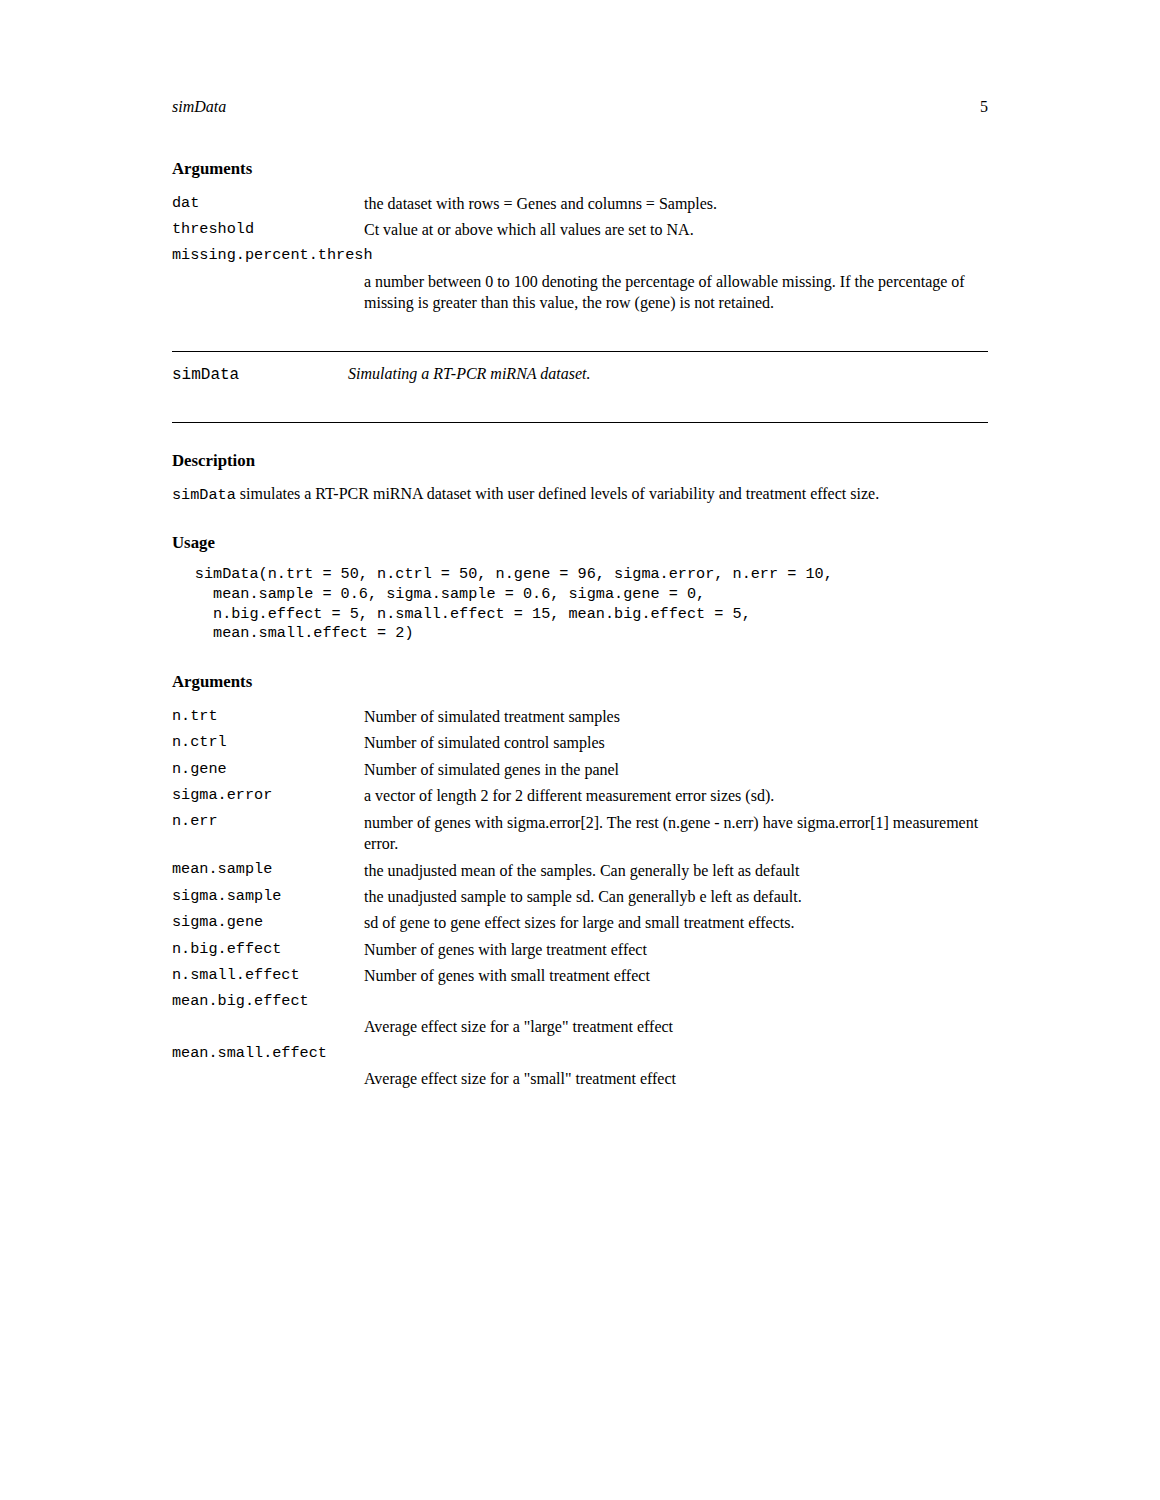simData 5
Arguments
dat
the dataset with rows = Genes and columns = Samples.
threshold
Ct value at or above which all values are set to NA.
missing.percent.thresh
a number between 0 to 100 denoting the percentage of allowable missing. If the percentage of missing is greater than this value, the row (gene) is not retained.
simData Simulating a RT-PCR miRNA dataset.
Description
simData simulates a RT-PCR miRNA dataset with user defined levels of variability and treatment effect size.
Usage
simData(n.trt = 50, n.ctrl = 50, n.gene = 96, sigma.error, n.err = 10,
  mean.sample = 0.6, sigma.sample = 0.6, sigma.gene = 0,
  n.big.effect = 5, n.small.effect = 15, mean.big.effect = 5,
  mean.small.effect = 2)
Arguments
n.trt
Number of simulated treatment samples
n.ctrl
Number of simulated control samples
n.gene
Number of simulated genes in the panel
sigma.error
a vector of length 2 for 2 different measurement error sizes (sd).
n.err
number of genes with sigma.error[2]. The rest (n.gene - n.err) have sigma.error[1] measurement error.
mean.sample
the unadjusted mean of the samples. Can generally be left as default
sigma.sample
the unadjusted sample to sample sd. Can generallyb e left as default.
sigma.gene
sd of gene to gene effect sizes for large and small treatment effects.
n.big.effect
Number of genes with large treatment effect
n.small.effect
Number of genes with small treatment effect
mean.big.effect
Average effect size for a "large" treatment effect
mean.small.effect
Average effect size for a "small" treatment effect